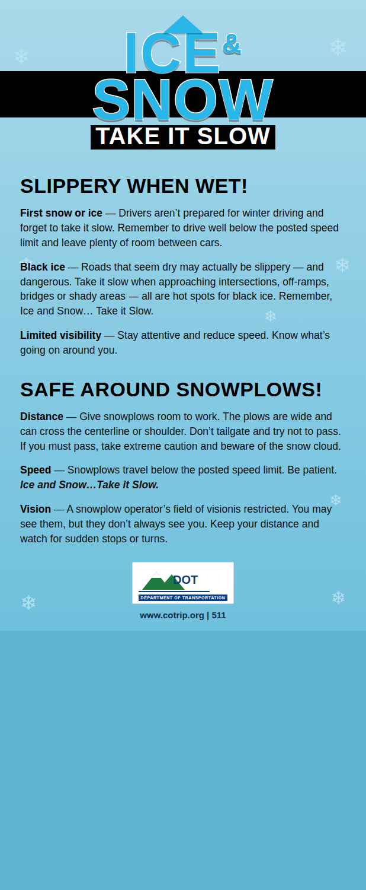❄ ❄ ❄ ❄ ❄ ❄ ❄ ❄
ICE& SNOW TAKE IT SLOW
SLIPPERY WHEN WET!
First snow or ice — Drivers aren’t prepared for winter driving and forget to take it slow. Remember to drive well below the posted speed limit and leave plenty of room between cars.
Black ice — Roads that seem dry may actually be slippery — and dangerous. Take it slow when approaching intersections, off-ramps, bridges or shady areas — all are hot spots for black ice. Remember, Ice and Snow… Take it Slow.
Limited visibility — Stay attentive and reduce speed. Know what’s going on around you.
SAFE AROUND SNOWPLOWS!
Distance — Give snowplows room to work. The plows are wide and can cross the centerline or shoulder. Don’t tailgate and try not to pass. If you must pass, take extreme caution and beware of the snow cloud.
Speed — Snowplows travel below the posted speed limit. Be patient. Ice and Snow…Take it Slow.
Vision — A snowplow operator’s field of visionis restricted. You may see them, but they don’t always see you. Keep your distance and watch for sudden stops or turns.
DOT Department of Transportation
www.cotrip.org | 511